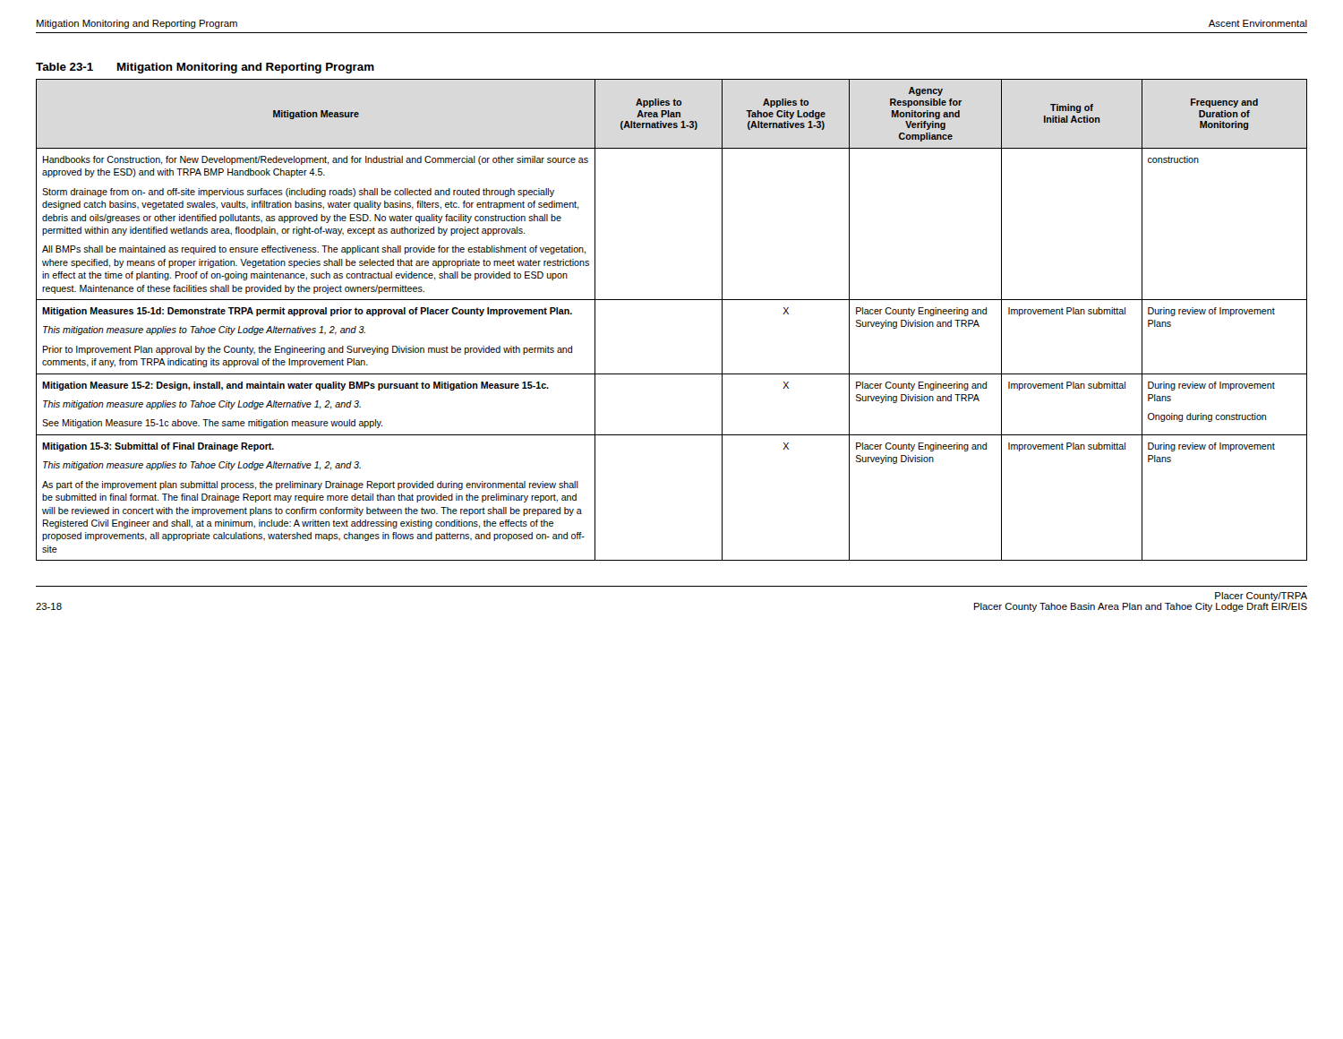Mitigation Monitoring and Reporting Program
Ascent Environmental
Table 23-1 Mitigation Monitoring and Reporting Program
| Mitigation Measure | Applies to Area Plan (Alternatives 1-3) | Applies to Tahoe City Lodge (Alternatives 1-3) | Agency Responsible for Monitoring and Verifying Compliance | Timing of Initial Action | Frequency and Duration of Monitoring |
| --- | --- | --- | --- | --- | --- |
| Handbooks for Construction, for New Development/Redevelopment, and for Industrial and Commercial (or other similar source as approved by the ESD) and with TRPA BMP Handbook Chapter 4.5. Storm drainage from on- and off-site impervious surfaces (including roads) shall be collected and routed through specially designed catch basins, vegetated swales, vaults, infiltration basins, water quality basins, filters, etc. for entrapment of sediment, debris and oils/greases or other identified pollutants, as approved by the ESD. No water quality facility construction shall be permitted within any identified wetlands area, floodplain, or right-of-way, except as authorized by project approvals. All BMPs shall be maintained as required to ensure effectiveness. The applicant shall provide for the establishment of vegetation, where specified, by means of proper irrigation. Vegetation species shall be selected that are appropriate to meet water restrictions in effect at the time of planting. Proof of on-going maintenance, such as contractual evidence, shall be provided to ESD upon request. Maintenance of these facilities shall be provided by the project owners/permittees. | | | | | construction |
| Mitigation Measures 15-1d: Demonstrate TRPA permit approval prior to approval of Placer County Improvement Plan. This mitigation measure applies to Tahoe City Lodge Alternatives 1, 2, and 3. Prior to Improvement Plan approval by the County, the Engineering and Surveying Division must be provided with permits and comments, if any, from TRPA indicating its approval of the Improvement Plan. | | X | Placer County Engineering and Surveying Division and TRPA | Improvement Plan submittal | During review of Improvement Plans |
| Mitigation Measure 15-2: Design, install, and maintain water quality BMPs pursuant to Mitigation Measure 15-1c. This mitigation measure applies to Tahoe City Lodge Alternative 1, 2, and 3. See Mitigation Measure 15-1c above. The same mitigation measure would apply. | | X | Placer County Engineering and Surveying Division and TRPA | Improvement Plan submittal | During review of Improvement Plans Ongoing during construction |
| Mitigation 15-3: Submittal of Final Drainage Report. This mitigation measure applies to Tahoe City Lodge Alternative 1, 2, and 3. As part of the improvement plan submittal process, the preliminary Drainage Report provided during environmental review shall be submitted in final format. The final Drainage Report may require more detail than that provided in the preliminary report, and will be reviewed in concert with the improvement plans to confirm conformity between the two. The report shall be prepared by a Registered Civil Engineer and shall, at a minimum, include: A written text addressing existing conditions, the effects of the proposed improvements, all appropriate calculations, watershed maps, changes in flows and patterns, and proposed on- and off-site | | X | Placer County Engineering and Surveying Division | Improvement Plan submittal | During review of Improvement Plans |
23-18
Placer County/TRPA
Placer County Tahoe Basin Area Plan and Tahoe City Lodge Draft EIR/EIS